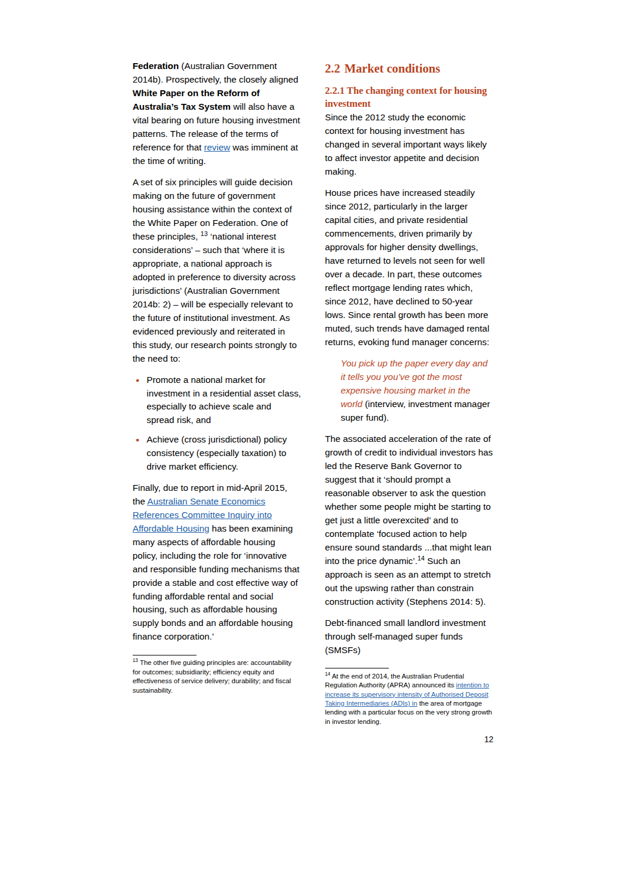Federation (Australian Government 2014b). Prospectively, the closely aligned White Paper on the Reform of Australia’s Tax System will also have a vital bearing on future housing investment patterns. The release of the terms of reference for that review was imminent at the time of writing.
A set of six principles will guide decision making on the future of government housing assistance within the context of the White Paper on Federation. One of these principles, 13 ‘national interest considerations’ – such that ‘where it is appropriate, a national approach is adopted in preference to diversity across jurisdictions’ (Australian Government 2014b: 2) – will be especially relevant to the future of institutional investment. As evidenced previously and reiterated in this study, our research points strongly to the need to:
Promote a national market for investment in a residential asset class, especially to achieve scale and spread risk, and
Achieve (cross jurisdictional) policy consistency (especially taxation) to drive market efficiency.
Finally, due to report in mid-April 2015, the Australian Senate Economics References Committee Inquiry into Affordable Housing has been examining many aspects of affordable housing policy, including the role for ‘innovative and responsible funding mechanisms that provide a stable and cost effective way of funding affordable rental and social housing, such as affordable housing supply bonds and an affordable housing finance corporation.’
13 The other five guiding principles are: accountability for outcomes; subsidiarity; efficiency equity and effectiveness of service delivery; durability; and fiscal sustainability.
2.2 Market conditions
2.2.1 The changing context for housing investment
Since the 2012 study the economic context for housing investment has changed in several important ways likely to affect investor appetite and decision making.
House prices have increased steadily since 2012, particularly in the larger capital cities, and private residential commencements, driven primarily by approvals for higher density dwellings, have returned to levels not seen for well over a decade. In part, these outcomes reflect mortgage lending rates which, since 2012, have declined to 50-year lows. Since rental growth has been more muted, such trends have damaged rental returns, evoking fund manager concerns:
You pick up the paper every day and it tells you you’ve got the most expensive housing market in the world (interview, investment manager super fund).
The associated acceleration of the rate of growth of credit to individual investors has led the Reserve Bank Governor to suggest that it ‘should prompt a reasonable observer to ask the question whether some people might be starting to get just a little overexcited’ and to contemplate ‘focused action to help ensure sound standards ...that might lean into the price dynamic’.14 Such an approach is seen as an attempt to stretch out the upswing rather than constrain construction activity (Stephens 2014: 5).
Debt-financed small landlord investment through self-managed super funds (SMSFs)
14 At the end of 2014, the Australian Prudential Regulation Authority (APRA) announced its intention to increase its supervisory intensity of Authorised Deposit Taking Intermediaries (ADIs) in the area of mortgage lending with a particular focus on the very strong growth in investor lending.
12